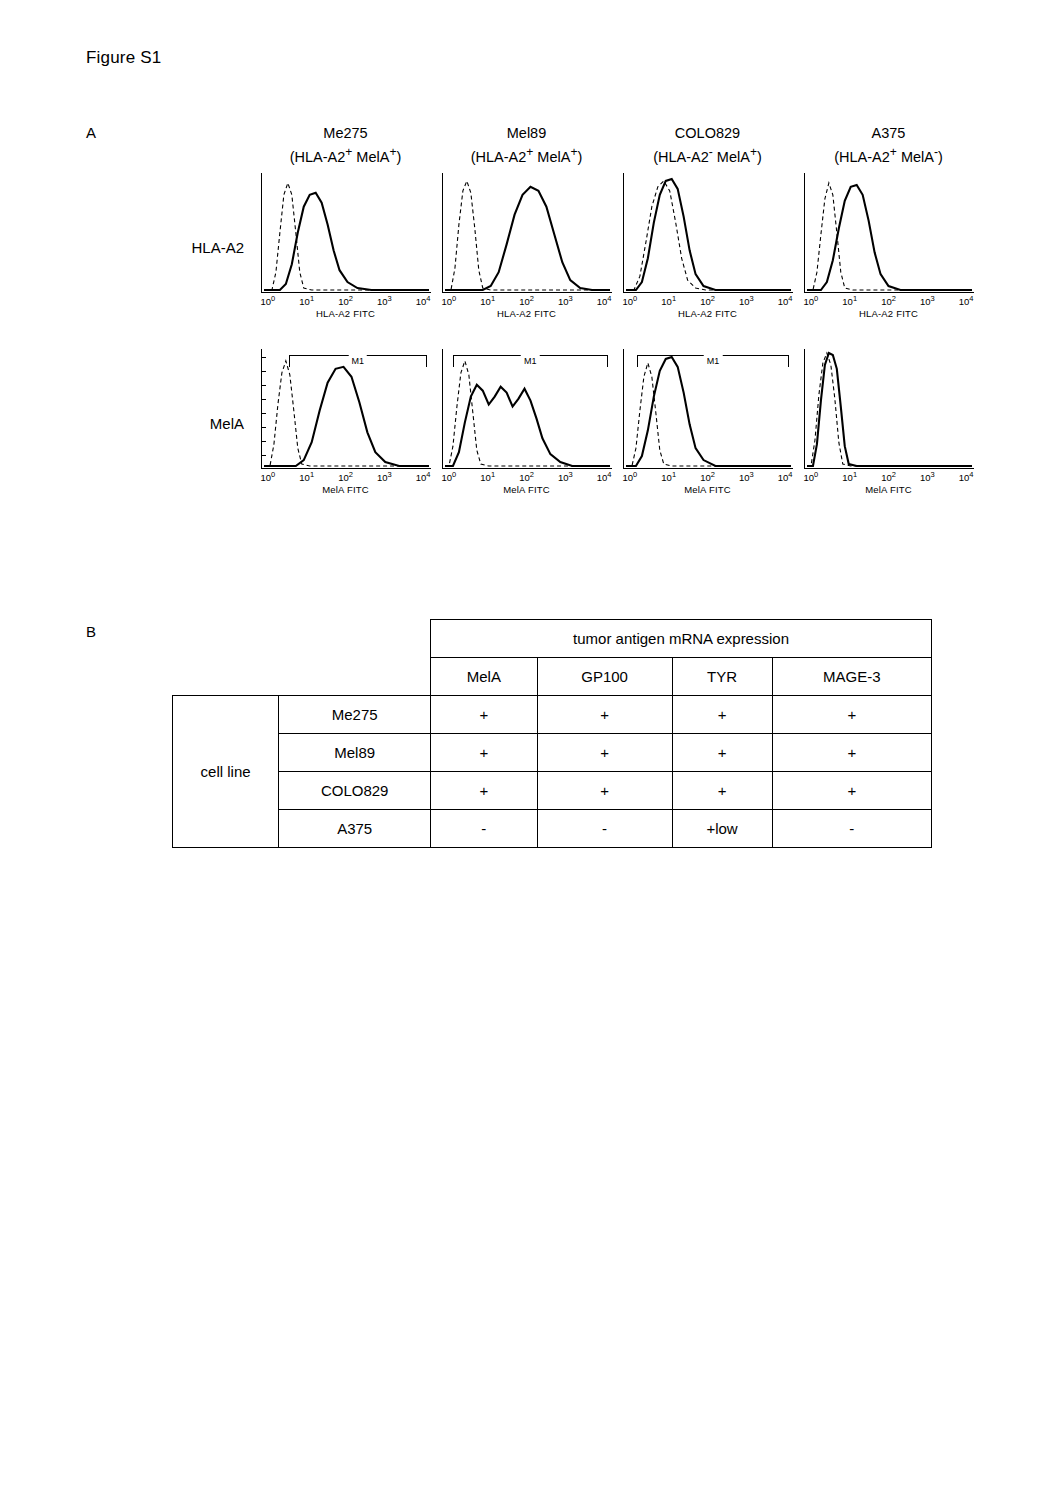Figure S1
A
Me275
(HLA-A2+ MelA+)
Mel89
(HLA-A2+ MelA+)
COLO829
(HLA-A2- MelA+)
A375
(HLA-A2+ MelA-)
HLA-A2
100101102103104
HLA-A2 FITC
100101102103104
HLA-A2 FITC
100101102103104
HLA-A2 FITC
100101102103104
HLA-A2 FITC
MelA
M1
100101102103104
MelA FITC
M1
100101102103104
MelA FITC
M1
100101102103104
MelA FITC
100101102103104
MelA FITC
B
| | | tumor antigen mRNA expression |
| | | MelA | GP100 | TYR | MAGE-3 |
| cell line | Me275 | + | + | + | + |
| Mel89 | + | + | + | + |
| COLO829 | + | + | + | + |
| A375 | - | - | +low | - |